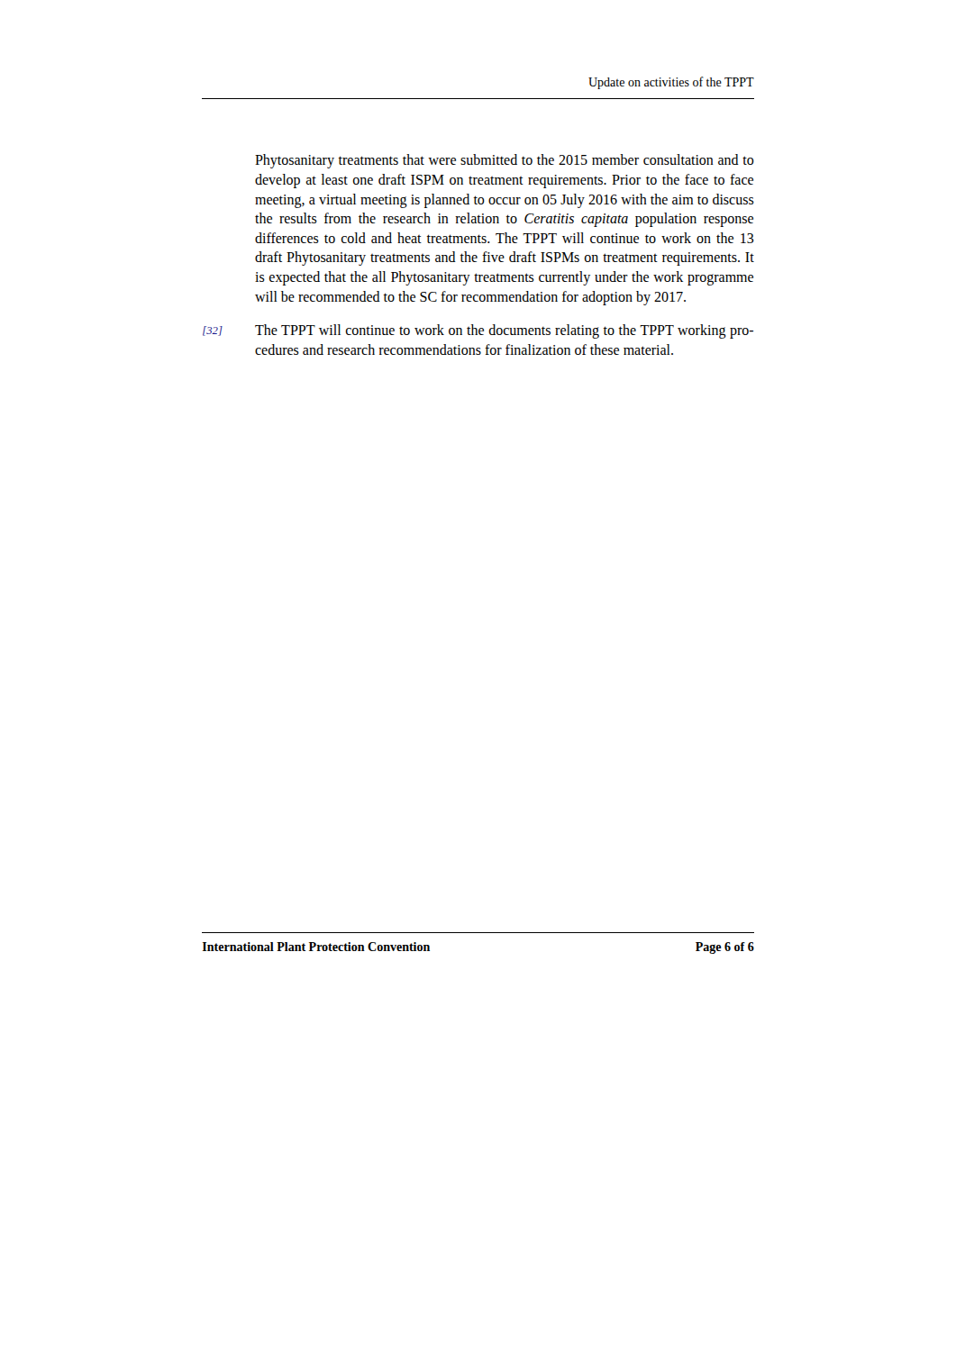Update on activities of the TPPT
Phytosanitary treatments that were submitted to the 2015 member consultation and to develop at least one draft ISPM on treatment requirements. Prior to the face to face meeting, a virtual meeting is planned to occur on 05 July 2016 with the aim to discuss the results from the research in relation to Ceratitis capitata population response differences to cold and heat treatments. The TPPT will continue to work on the 13 draft Phytosanitary treatments and the five draft ISPMs on treatment requirements. It is expected that the all Phytosanitary treatments currently under the work programme will be recommended to the SC for recommendation for adoption by 2017.
[32]
The TPPT will continue to work on the documents relating to the TPPT working procedures and research recommendations for finalization of these material.
International Plant Protection Convention
Page 6 of 6